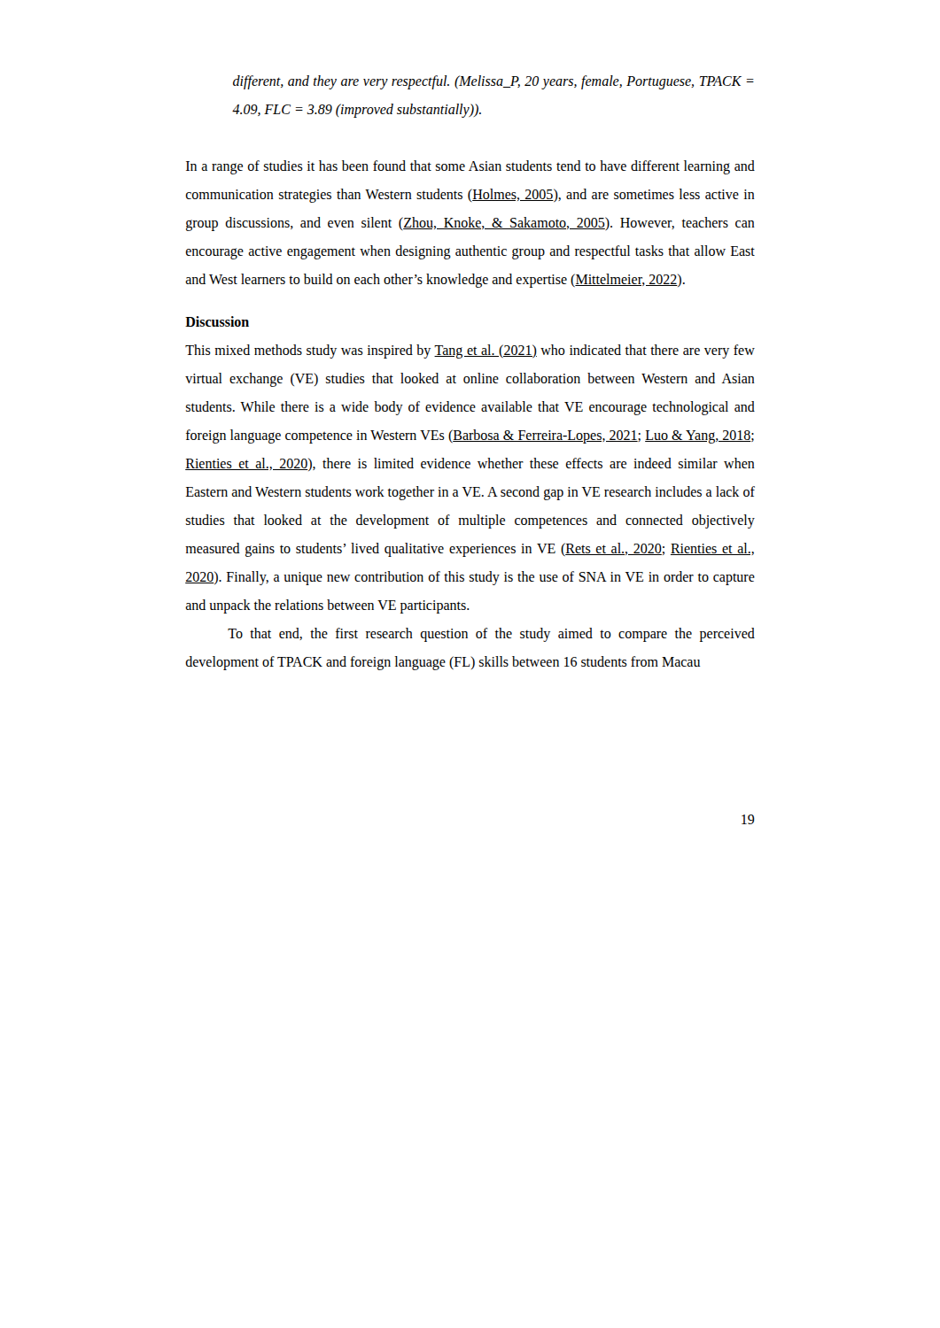different, and they are very respectful. (Melissa_P, 20 years, female, Portuguese, TPACK = 4.09, FLC = 3.89 (improved substantially)).
In a range of studies it has been found that some Asian students tend to have different learning and communication strategies than Western students (Holmes, 2005), and are sometimes less active in group discussions, and even silent (Zhou, Knoke, & Sakamoto, 2005). However, teachers can encourage active engagement when designing authentic group and respectful tasks that allow East and West learners to build on each other’s knowledge and expertise (Mittelmeier, 2022).
Discussion
This mixed methods study was inspired by Tang et al. (2021) who indicated that there are very few virtual exchange (VE) studies that looked at online collaboration between Western and Asian students. While there is a wide body of evidence available that VE encourage technological and foreign language competence in Western VEs (Barbosa & Ferreira-Lopes, 2021; Luo & Yang, 2018; Rienties et al., 2020), there is limited evidence whether these effects are indeed similar when Eastern and Western students work together in a VE. A second gap in VE research includes a lack of studies that looked at the development of multiple competences and connected objectively measured gains to students’ lived qualitative experiences in VE (Rets et al., 2020; Rienties et al., 2020). Finally, a unique new contribution of this study is the use of SNA in VE in order to capture and unpack the relations between VE participants.
To that end, the first research question of the study aimed to compare the perceived development of TPACK and foreign language (FL) skills between 16 students from Macau
19